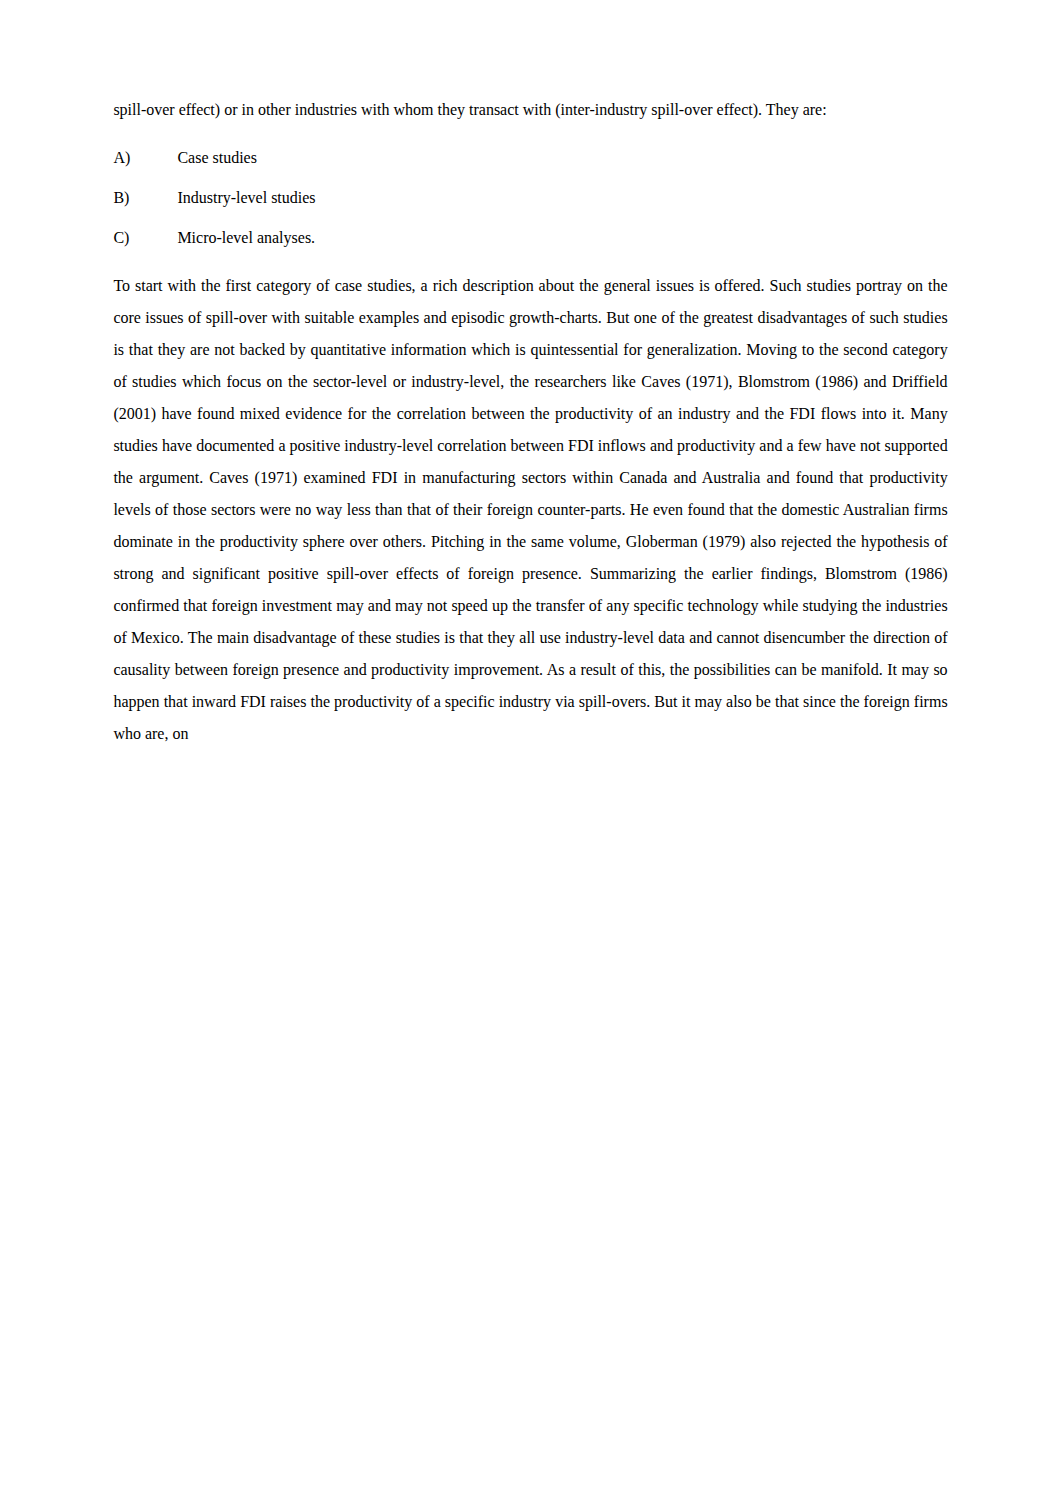spill-over effect) or in other industries with whom they transact with (inter-industry spill-over effect). They are:
A) Case studies
B) Industry-level studies
C) Micro-level analyses.
To start with the first category of case studies, a rich description about the general issues is offered. Such studies portray on the core issues of spill-over with suitable examples and episodic growth-charts. But one of the greatest disadvantages of such studies is that they are not backed by quantitative information which is quintessential for generalization. Moving to the second category of studies which focus on the sector-level or industry-level, the researchers like Caves (1971), Blomstrom (1986) and Driffield (2001) have found mixed evidence for the correlation between the productivity of an industry and the FDI flows into it. Many studies have documented a positive industry-level correlation between FDI inflows and productivity and a few have not supported the argument. Caves (1971) examined FDI in manufacturing sectors within Canada and Australia and found that productivity levels of those sectors were no way less than that of their foreign counter-parts. He even found that the domestic Australian firms dominate in the productivity sphere over others. Pitching in the same volume, Globerman (1979) also rejected the hypothesis of strong and significant positive spill-over effects of foreign presence. Summarizing the earlier findings, Blomstrom (1986) confirmed that foreign investment may and may not speed up the transfer of any specific technology while studying the industries of Mexico. The main disadvantage of these studies is that they all use industry-level data and cannot disencumber the direction of causality between foreign presence and productivity improvement. As a result of this, the possibilities can be manifold. It may so happen that inward FDI raises the productivity of a specific industry via spill-overs. But it may also be that since the foreign firms who are, on